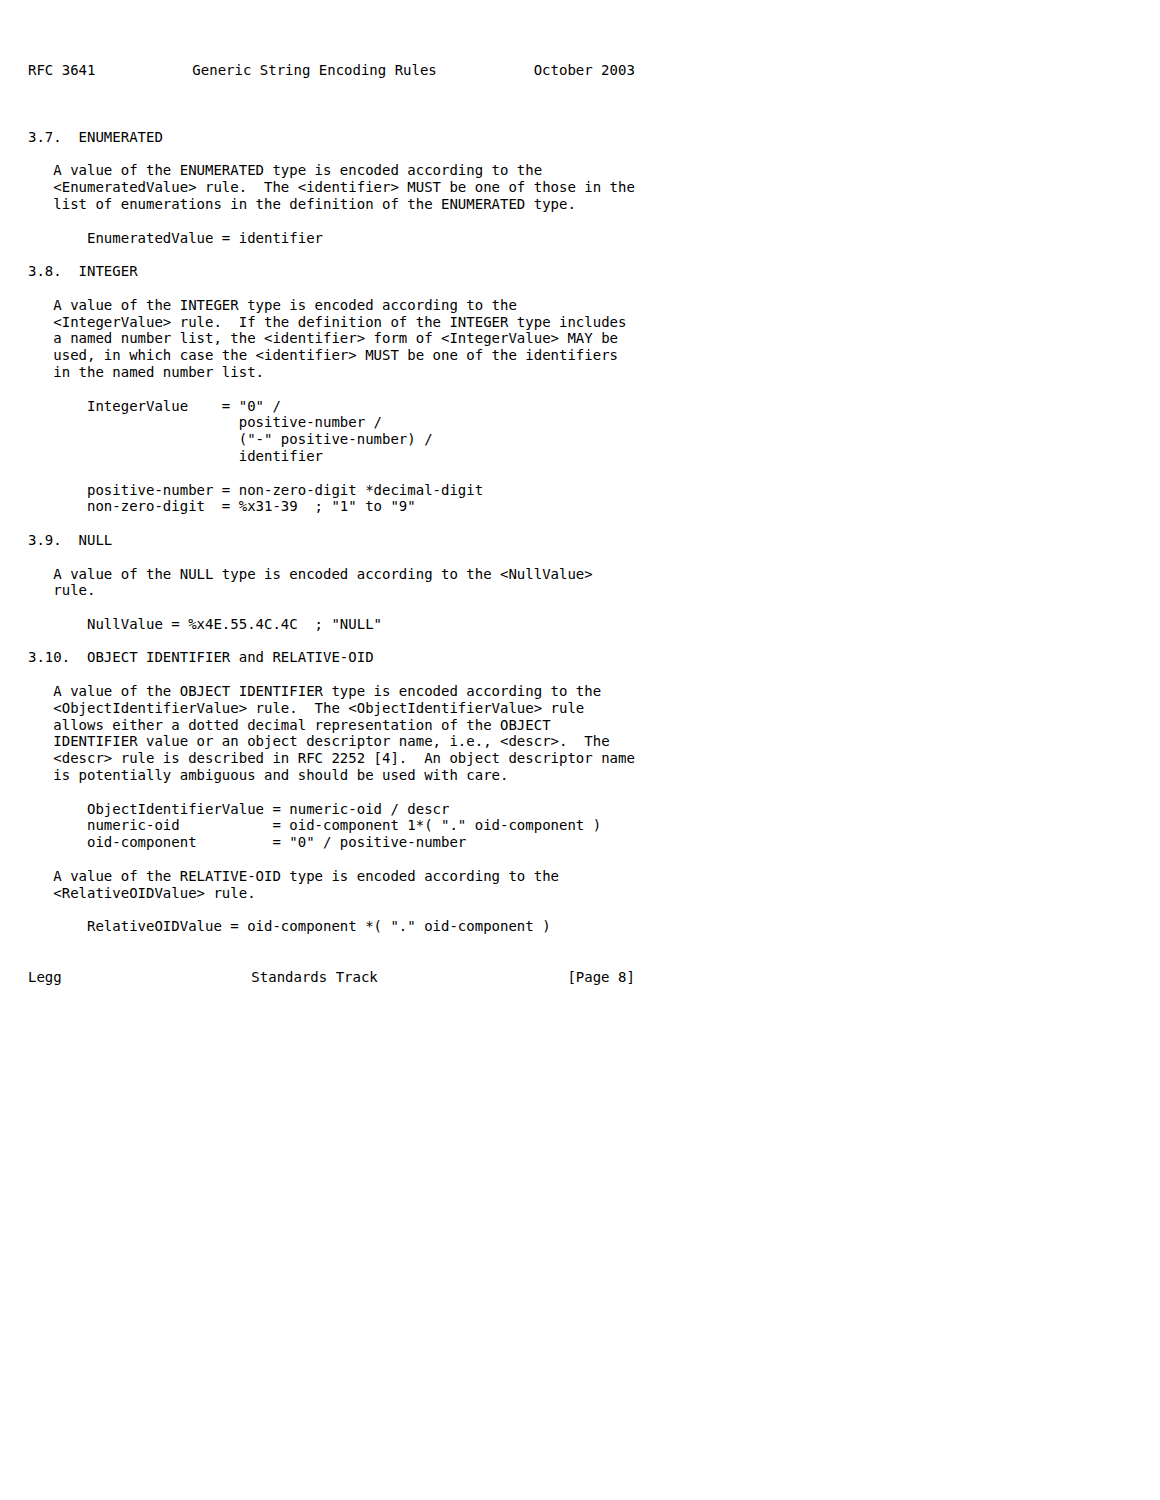RFC 3641 Generic String Encoding Rules October 2003
3.7. ENUMERATED
A value of the ENUMERATED type is encoded according to the <EnumeratedValue> rule. The <identifier> MUST be one of those in the list of enumerations in the definition of the ENUMERATED type. EnumeratedValue = identifier
3.8. INTEGER
A value of the INTEGER type is encoded according to the <IntegerValue> rule. If the definition of the INTEGER type includes a named number list, the <identifier> form of <IntegerValue> MAY be used, in which case the <identifier> MUST be one of the identifiers in the named number list. IntegerValue = "0" / positive-number / ("-" positive-number) / identifier positive-number = non-zero-digit *decimal-digit non-zero-digit = %x31-39 ; "1" to "9"
3.9. NULL
A value of the NULL type is encoded according to the <NullValue> rule. NullValue = %x4E.55.4C.4C ; "NULL"
3.10. OBJECT IDENTIFIER and RELATIVE-OID
A value of the OBJECT IDENTIFIER type is encoded according to the <ObjectIdentifierValue> rule. The <ObjectIdentifierValue> rule allows either a dotted decimal representation of the OBJECT IDENTIFIER value or an object descriptor name, i.e., <descr>. The <descr> rule is described in RFC 2252 [4]. An object descriptor name is potentially ambiguous and should be used with care. ObjectIdentifierValue = numeric-oid / descr numeric-oid = oid-component 1*( "." oid-component ) oid-component = "0" / positive-number A value of the RELATIVE-OID type is encoded according to the <RelativeOIDValue> rule. RelativeOIDValue = oid-component *( "." oid-component )
Legg Standards Track[Page 8]